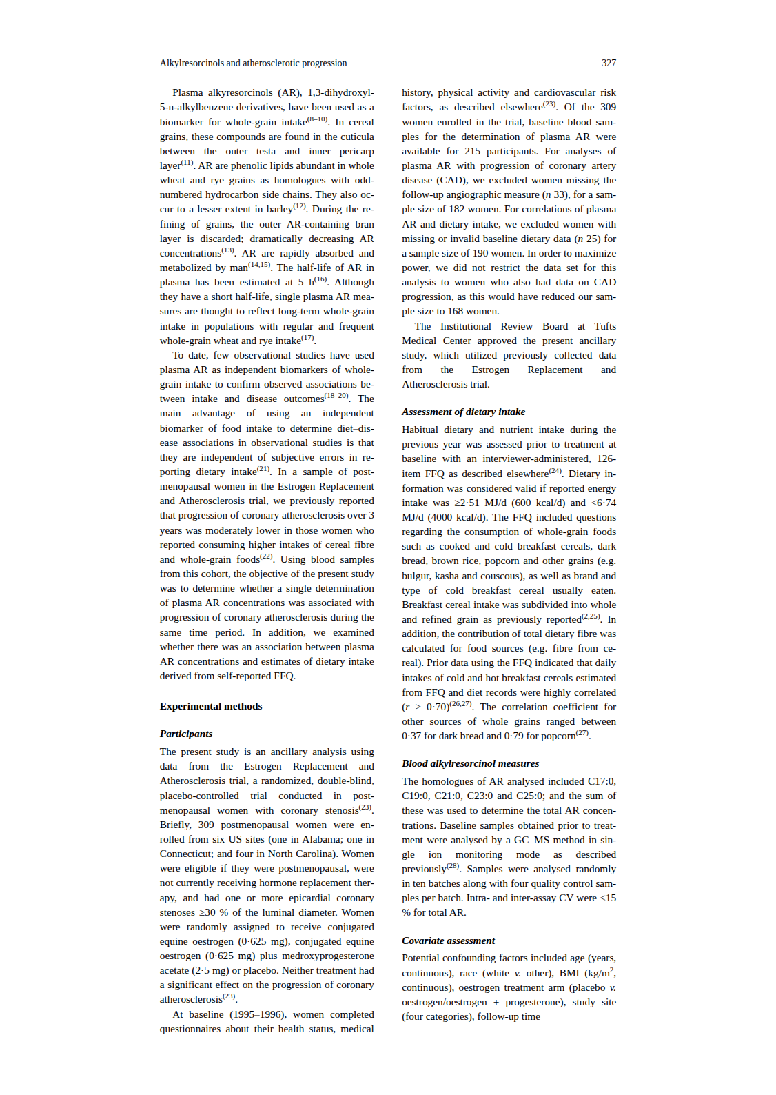Alkylresorcinols and atherosclerotic progression 327
Plasma alkyresorcinols (AR), 1,3-dihydroxyl-5-n-alkylbenzene derivatives, have been used as a biomarker for whole-grain intake(8–10). In cereal grains, these compounds are found in the cuticula between the outer testa and inner pericarp layer(11). AR are phenolic lipids abundant in whole wheat and rye grains as homologues with odd-numbered hydrocarbon side chains. They also occur to a lesser extent in barley(12). During the refining of grains, the outer AR-containing bran layer is discarded; dramatically decreasing AR concentrations(13). AR are rapidly absorbed and metabolized by man(14,15). The half-life of AR in plasma has been estimated at 5 h(16). Although they have a short half-life, single plasma AR measures are thought to reflect long-term whole-grain intake in populations with regular and frequent whole-grain wheat and rye intake(17).
To date, few observational studies have used plasma AR as independent biomarkers of whole-grain intake to confirm observed associations between intake and disease outcomes(18–20). The main advantage of using an independent biomarker of food intake to determine diet–disease associations in observational studies is that they are independent of subjective errors in reporting dietary intake(21). In a sample of postmenopausal women in the Estrogen Replacement and Atherosclerosis trial, we previously reported that progression of coronary atherosclerosis over 3 years was moderately lower in those women who reported consuming higher intakes of cereal fibre and whole-grain foods(22). Using blood samples from this cohort, the objective of the present study was to determine whether a single determination of plasma AR concentrations was associated with progression of coronary atherosclerosis during the same time period. In addition, we examined whether there was an association between plasma AR concentrations and estimates of dietary intake derived from self-reported FFQ.
Experimental methods
Participants
The present study is an ancillary analysis using data from the Estrogen Replacement and Atherosclerosis trial, a randomized, double-blind, placebo-controlled trial conducted in postmenopausal women with coronary stenosis(23). Briefly, 309 postmenopausal women were enrolled from six US sites (one in Alabama; one in Connecticut; and four in North Carolina). Women were eligible if they were postmenopausal, were not currently receiving hormone replacement therapy, and had one or more epicardial coronary stenoses ≥30 % of the luminal diameter. Women were randomly assigned to receive conjugated equine oestrogen (0·625 mg), conjugated equine oestrogen (0·625 mg) plus medroxyprogesterone acetate (2·5 mg) or placebo. Neither treatment had a significant effect on the progression of coronary atherosclerosis(23).
At baseline (1995–1996), women completed questionnaires about their health status, medical history, physical activity and cardiovascular risk factors, as described elsewhere(23). Of the 309 women enrolled in the trial, baseline blood samples for the determination of plasma AR were available for 215 participants. For analyses of plasma AR with progression of coronary artery disease (CAD), we excluded women missing the follow-up angiographic measure (n 33), for a sample size of 182 women. For correlations of plasma AR and dietary intake, we excluded women with missing or invalid baseline dietary data (n 25) for a sample size of 190 women. In order to maximize power, we did not restrict the data set for this analysis to women who also had data on CAD progression, as this would have reduced our sample size to 168 women.
The Institutional Review Board at Tufts Medical Center approved the present ancillary study, which utilized previously collected data from the Estrogen Replacement and Atherosclerosis trial.
Assessment of dietary intake
Habitual dietary and nutrient intake during the previous year was assessed prior to treatment at baseline with an interviewer-administered, 126-item FFQ as described elsewhere(24). Dietary information was considered valid if reported energy intake was ≥2·51 MJ/d (600 kcal/d) and <6·74 MJ/d (4000 kcal/d). The FFQ included questions regarding the consumption of whole-grain foods such as cooked and cold breakfast cereals, dark bread, brown rice, popcorn and other grains (e.g. bulgur, kasha and couscous), as well as brand and type of cold breakfast cereal usually eaten. Breakfast cereal intake was subdivided into whole and refined grain as previously reported(2,25). In addition, the contribution of total dietary fibre was calculated for food sources (e.g. fibre from cereal). Prior data using the FFQ indicated that daily intakes of cold and hot breakfast cereals estimated from FFQ and diet records were highly correlated (r ≥ 0·70)(26,27). The correlation coefficient for other sources of whole grains ranged between 0·37 for dark bread and 0·79 for popcorn(27).
Blood alkylresorcinol measures
The homologues of AR analysed included C17:0, C19:0, C21:0, C23:0 and C25:0; and the sum of these was used to determine the total AR concentrations. Baseline samples obtained prior to treatment were analysed by a GC–MS method in single ion monitoring mode as described previously(28). Samples were analysed randomly in ten batches along with four quality control samples per batch. Intra- and inter-assay CV were <15 % for total AR.
Covariate assessment
Potential confounding factors included age (years, continuous), race (white v. other), BMI (kg/m2, continuous), oestrogen treatment arm (placebo v. oestrogen/oestrogen + progesterone), study site (four categories), follow-up time